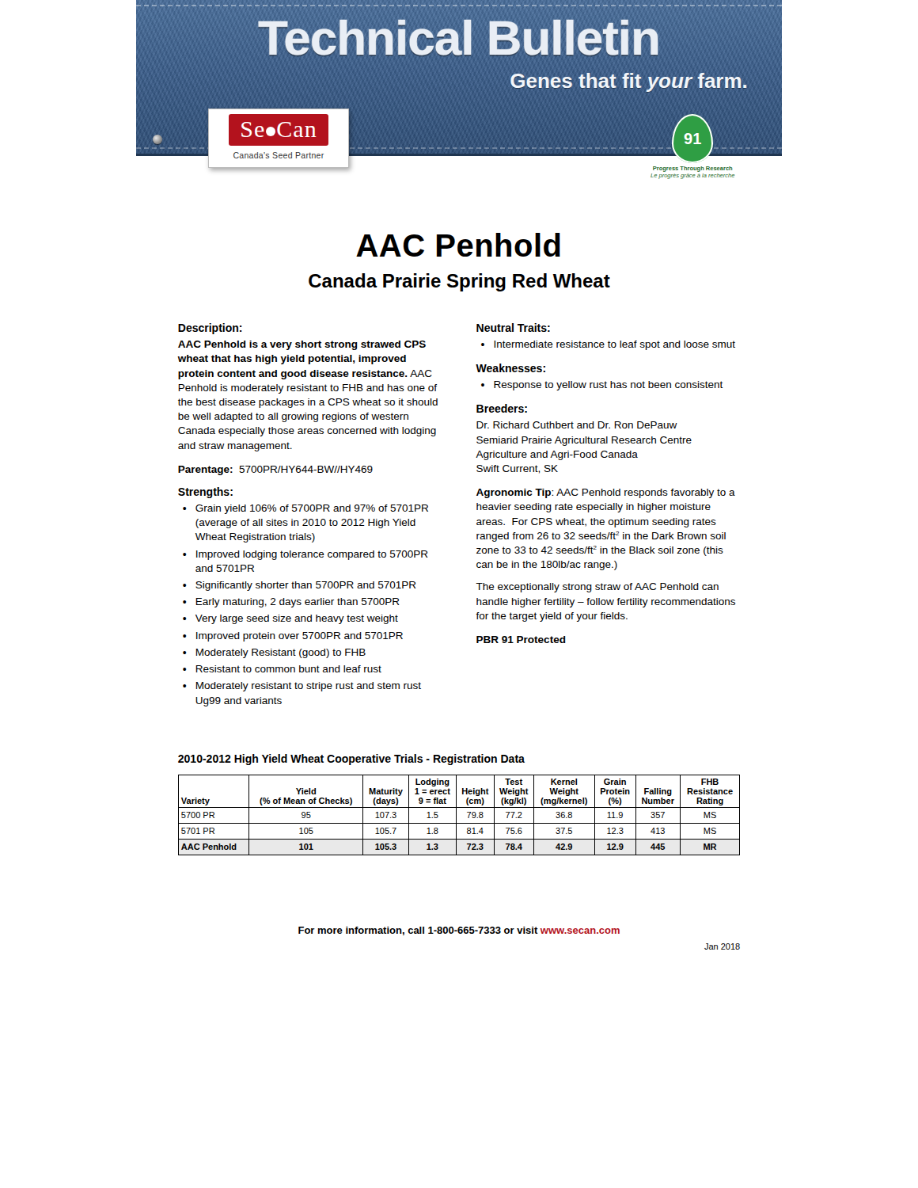Technical Bulletin
Genes that fit your farm.
Se Can
Canada's Seed Partner
91
Progress Through ResearchLe progrès grâce à la recherche
AAC Penhold
Canada Prairie Spring Red Wheat
Description:
AAC Penhold is a very short strong strawed CPS wheat that has high yield potential, improved protein content and good disease resistance. AAC Penhold is moderately resistant to FHB and has one of the best disease packages in a CPS wheat so it should be well adapted to all growing regions of western Canada especially those areas concerned with lodging and straw management.
Parentage: 5700PR/HY644-BW//HY469
Strengths:
Grain yield 106% of 5700PR and 97% of 5701PR (average of all sites in 2010 to 2012 High Yield Wheat Registration trials)
Improved lodging tolerance compared to 5700PR and 5701PR
Significantly shorter than 5700PR and 5701PR
Early maturing, 2 days earlier than 5700PR
Very large seed size and heavy test weight
Improved protein over 5700PR and 5701PR
Moderately Resistant (good) to FHB
Resistant to common bunt and leaf rust
Moderately resistant to stripe rust and stem rust Ug99 and variants
Neutral Traits:
Intermediate resistance to leaf spot and loose smut
Weaknesses:
Response to yellow rust has not been consistent
Breeders:
Dr. Richard Cuthbert and Dr. Ron DePauw
Semiarid Prairie Agricultural Research Centre
Agriculture and Agri-Food Canada
Swift Current, SK
Agronomic Tip: AAC Penhold responds favorably to a heavier seeding rate especially in higher moisture areas. For CPS wheat, the optimum seeding rates ranged from 26 to 32 seeds/ft2 in the Dark Brown soil zone to 33 to 42 seeds/ft2 in the Black soil zone (this can be in the 180lb/ac range.)
The exceptionally strong straw of AAC Penhold can handle higher fertility – follow fertility recommendations for the target yield of your fields.
PBR 91 Protected
2010-2012 High Yield Wheat Cooperative Trials - Registration Data
| Variety | Yield (% of Mean of Checks) | Maturity (days) | Lodging 1 = erect 9 = flat | Height (cm) | Test Weight (kg/kl) | Kernel Weight (mg/kernel) | Grain Protein (%) | Falling Number | FHB Resistance Rating |
| --- | --- | --- | --- | --- | --- | --- | --- | --- | --- |
| 5700 PR | 95 | 107.3 | 1.5 | 79.8 | 77.2 | 36.8 | 11.9 | 357 | MS |
| 5701 PR | 105 | 105.7 | 1.8 | 81.4 | 75.6 | 37.5 | 12.3 | 413 | MS |
| AAC Penhold | 101 | 105.3 | 1.3 | 72.3 | 78.4 | 42.9 | 12.9 | 445 | MR |
For more information, call 1-800-665-7333 or visit www.secan.com
Jan 2018